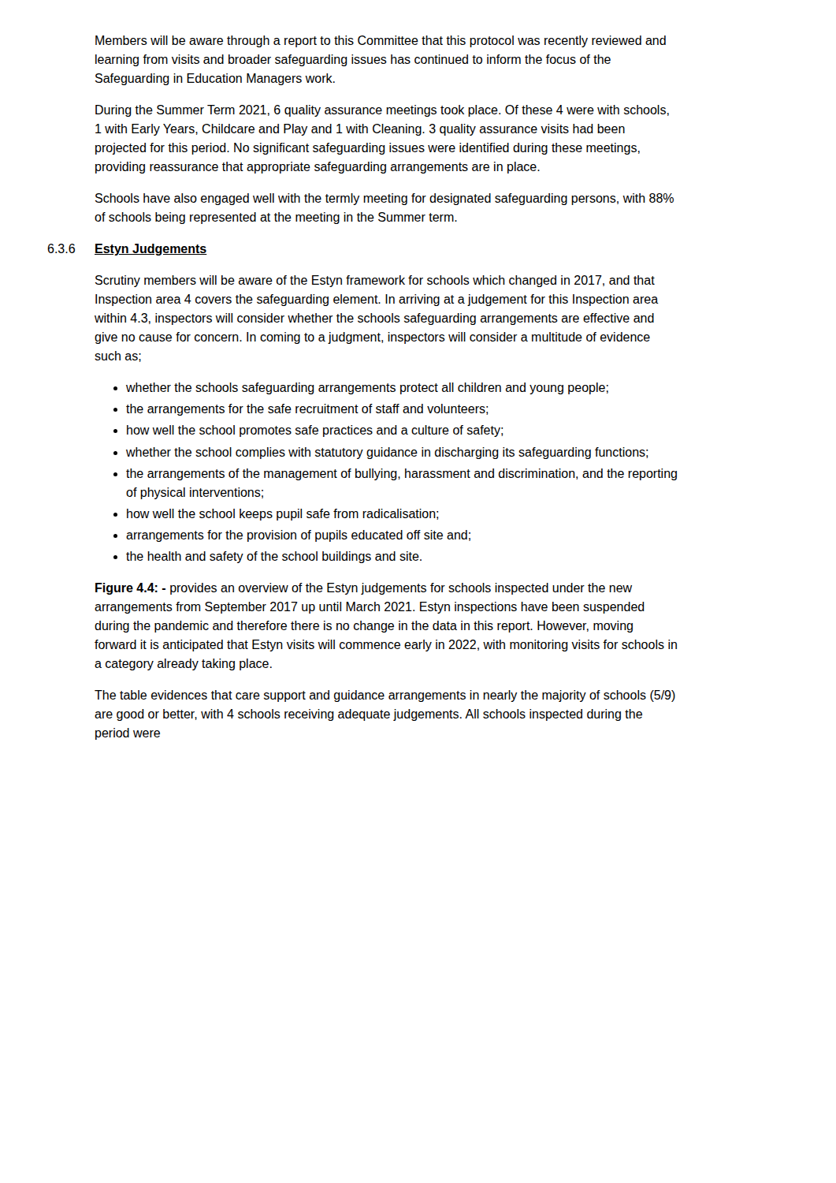Members will be aware through a report to this Committee that this protocol was recently reviewed and learning from visits and broader safeguarding issues has continued to inform the focus of the Safeguarding in Education Managers work.
During the Summer Term 2021, 6 quality assurance meetings took place. Of these 4 were with schools, 1 with Early Years, Childcare and Play and 1 with Cleaning. 3 quality assurance visits had been projected for this period. No significant safeguarding issues were identified during these meetings, providing reassurance that appropriate safeguarding arrangements are in place.
Schools have also engaged well with the termly meeting for designated safeguarding persons, with 88% of schools being represented at the meeting in the Summer term.
6.3.6
Estyn Judgements
Scrutiny members will be aware of the Estyn framework for schools which changed in 2017, and that Inspection area 4 covers the safeguarding element. In arriving at a judgement for this Inspection area within 4.3, inspectors will consider whether the schools safeguarding arrangements are effective and give no cause for concern. In coming to a judgment, inspectors will consider a multitude of evidence such as;
whether the schools safeguarding arrangements protect all children and young people;
the arrangements for the safe recruitment of staff and volunteers;
how well the school promotes safe practices and a culture of safety;
whether the school complies with statutory guidance in discharging its safeguarding functions;
the arrangements of the management of bullying, harassment and discrimination, and the reporting of physical interventions;
how well the school keeps pupil safe from radicalisation;
arrangements for the provision of pupils educated off site and;
the health and safety of the school buildings and site.
Figure 4.4: - provides an overview of the Estyn judgements for schools inspected under the new arrangements from September 2017 up until March 2021. Estyn inspections have been suspended during the pandemic and therefore there is no change in the data in this report. However, moving forward it is anticipated that Estyn visits will commence early in 2022, with monitoring visits for schools in a category already taking place.
The table evidences that care support and guidance arrangements in nearly the majority of schools (5/9) are good or better, with 4 schools receiving adequate judgements. All schools inspected during the period were